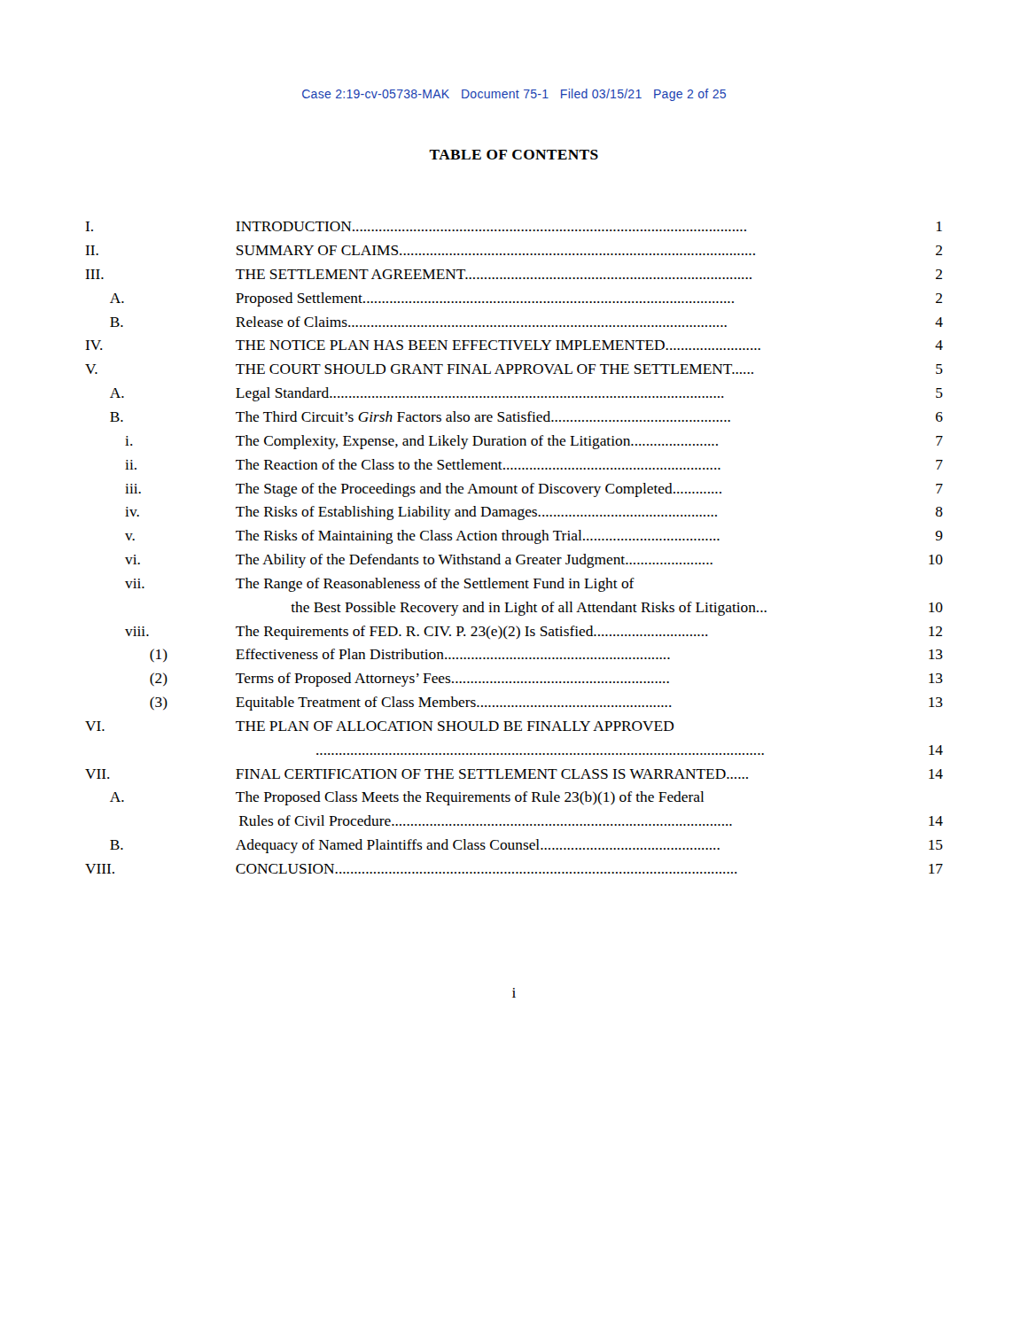Case 2:19-cv-05738-MAK Document 75-1 Filed 03/15/21 Page 2 of 25
TABLE OF CONTENTS
| I. | INTRODUCTION ....................................................................................................... | 1 |
| II. | SUMMARY OF CLAIMS ............................................................................................. | 2 |
| III. | THE SETTLEMENT AGREEMENT ........................................................................... | 2 |
| A. | Proposed Settlement ................................................................................................. | 2 |
| B. | Release of Claims ................................................................................................... | 4 |
| IV. | THE NOTICE PLAN HAS BEEN EFFECTIVELY IMPLEMENTED ......................... | 4 |
| V. | THE COURT SHOULD GRANT FINAL APPROVAL OF THE SETTLEMENT ...... | 5 |
| A. | Legal Standard ....................................................................................................... | 5 |
| B. | The Third Circuit’s Girsh Factors also are Satisfied ............................................... | 6 |
| i. | The Complexity, Expense, and Likely Duration of the Litigation ....................... | 7 |
| ii. | The Reaction of the Class to the Settlement ......................................................... | 7 |
| iii. | The Stage of the Proceedings and the Amount of Discovery Completed ............. | 7 |
| iv. | The Risks of Establishing Liability and Damages ............................................... | 8 |
| v. | The Risks of Maintaining the Class Action through Trial .................................... | 9 |
| vi. | The Ability of the Defendants to Withstand a Greater Judgment ....................... | 10 |
| vii. | The Range of Reasonableness of the Settlement Fund in Light of | |
| | the Best Possible Recovery and in Light of all Attendant Risks of Litigation ... | 10 |
| viii. | The Requirements of FED. R. CIV. P. 23(e)(2) Is Satisfied .............................. | 12 |
| (1) | Effectiveness of Plan Distribution ........................................................... | 13 |
| (2) | Terms of Proposed Attorneys’ Fees ......................................................... | 13 |
| (3) | Equitable Treatment of Class Members ................................................... | 13 |
| VI. | THE PLAN OF ALLOCATION SHOULD BE FINALLY APPROVED | |
| | ..................................................................................................................... | 14 |
| VII. | FINAL CERTIFICATION OF THE SETTLEMENT CLASS IS WARRANTED ...... | 14 |
| A. | The Proposed Class Meets the Requirements of Rule 23(b)(1) of the Federal | |
| | Rules of Civil Procedure ......................................................................................... | 14 |
| B. | Adequacy of Named Plaintiffs and Class Counsel ............................................... | 15 |
| VIII. | CONCLUSION ......................................................................................................... | 17 |
i